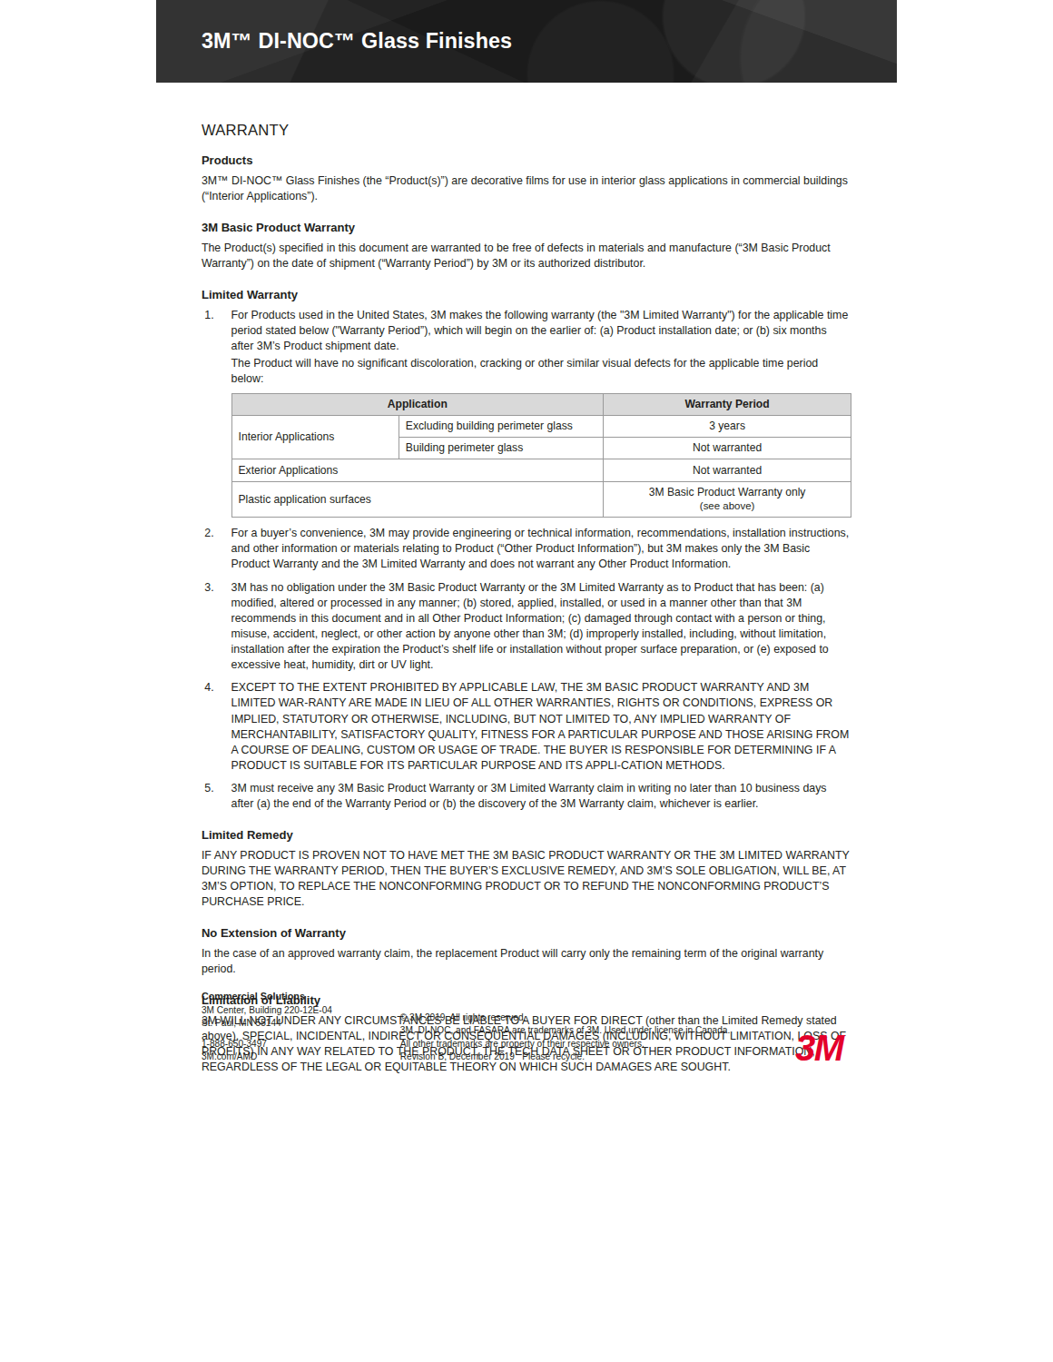3M™ DI-NOC™ Glass Finishes
WARRANTY
Products
3M™ DI-NOC™ Glass Finishes (the “Product(s)”) are decorative films for use in interior glass applications in commercial buildings (“Interior Applications”).
3M Basic Product Warranty
The Product(s) specified in this document are warranted to be free of defects in materials and manufacture (“3M Basic Product Warranty”) on the date of shipment (“Warranty Period”) by 3M or its authorized distributor.
Limited Warranty
For Products used in the United States, 3M makes the following warranty (the "3M Limited Warranty") for the applicable time period stated below ("Warranty Period”), which will begin on the earlier of: (a) Product installation date; or (b) six months after 3M’s Product shipment date.
The Product will have no significant discoloration, cracking or other similar visual defects for the applicable time period below:
| Application | Warranty Period |
| --- | --- |
| Interior Applications | Excluding building perimeter glass | 3 years |
| Building perimeter glass | Not warranted |
| Exterior Applications | Not warranted |
| Plastic application surfaces | 3M Basic Product Warranty only (see above) |
For a buyer’s convenience, 3M may provide engineering or technical information, recommendations, installation instructions, and other information or materials relating to Product (“Other Product Information”), but 3M makes only the 3M Basic Product Warranty and the 3M Limited Warranty and does not warrant any Other Product Information.
3M has no obligation under the 3M Basic Product Warranty or the 3M Limited Warranty as to Product that has been: (a) modified, altered or processed in any manner; (b) stored, applied, installed, or used in a manner other than that 3M recommends in this document and in all Other Product Information; (c) damaged through contact with a person or thing, misuse, accident, neglect, or other action by anyone other than 3M; (d) improperly installed, including, without limitation, installation after the expiration the Product’s shelf life or installation without proper surface preparation, or (e) exposed to excessive heat, humidity, dirt or UV light.
EXCEPT TO THE EXTENT PROHIBITED BY APPLICABLE LAW, THE 3M BASIC PRODUCT WARRANTY AND 3M LIMITED WAR-RANTY ARE MADE IN LIEU OF ALL OTHER WARRANTIES, RIGHTS OR CONDITIONS, EXPRESS OR IMPLIED, STATUTORY OR OTHERWISE, INCLUDING, BUT NOT LIMITED TO, ANY IMPLIED WARRANTY OF MERCHANTABILITY, SATISFACTORY QUALITY, FITNESS FOR A PARTICULAR PURPOSE AND THOSE ARISING FROM A COURSE OF DEALING, CUSTOM OR USAGE OF TRADE. THE BUYER IS RESPONSIBLE FOR DETERMINING IF A PRODUCT IS SUITABLE FOR ITS PARTICULAR PURPOSE AND ITS APPLI-CATION METHODS.
3M must receive any 3M Basic Product Warranty or 3M Limited Warranty claim in writing no later than 10 business days after (a) the end of the Warranty Period or (b) the discovery of the 3M Warranty claim, whichever is earlier.
Limited Remedy
IF ANY PRODUCT IS PROVEN NOT TO HAVE MET THE 3M BASIC PRODUCT WARRANTY OR THE 3M LIMITED WARRANTY DURING THE WARRANTY PERIOD, THEN THE BUYER’S EXCLUSIVE REMEDY, AND 3M’S SOLE OBLIGATION, WILL BE, AT 3M’S OPTION, TO REPLACE THE NONCONFORMING PRODUCT OR TO REFUND THE NONCONFORMING PRODUCT’S PURCHASE PRICE.
No Extension of Warranty
In the case of an approved warranty claim, the replacement Product will carry only the remaining term of the original warranty period.
Limitation of Liability
3M WILL NOT UNDER ANY CIRCUMSTANCES BE LIABLE TO A BUYER FOR DIRECT (other than the Limited Remedy stated above), SPECIAL, INCIDENTAL, INDIRECT OR CONSEQUENTIAL DAMAGES (INCLUDING, WITHOUT LIMITATION, LOSS OF PROFITS) IN ANY WAY RELATED TO THE PRODUCT, THE TECH DATA SHEET OR OTHER PRODUCT INFORMATION, REGARDLESS OF THE LEGAL OR EQUITABLE THEORY ON WHICH SUCH DAMAGES ARE SOUGHT.
Commercial Solutions
3M Center, Building 220-12E-04
St. Paul, MN 55144
1-888-650-3497
3M.com/AMD
© 3M 2019. All rights reserved.
3M, DI-NOC, and FASARA are trademarks of 3M. Used under license in Canada.
All other trademarks are property of their respective owners.
Revision B, December 2019 Please recycle.
3M